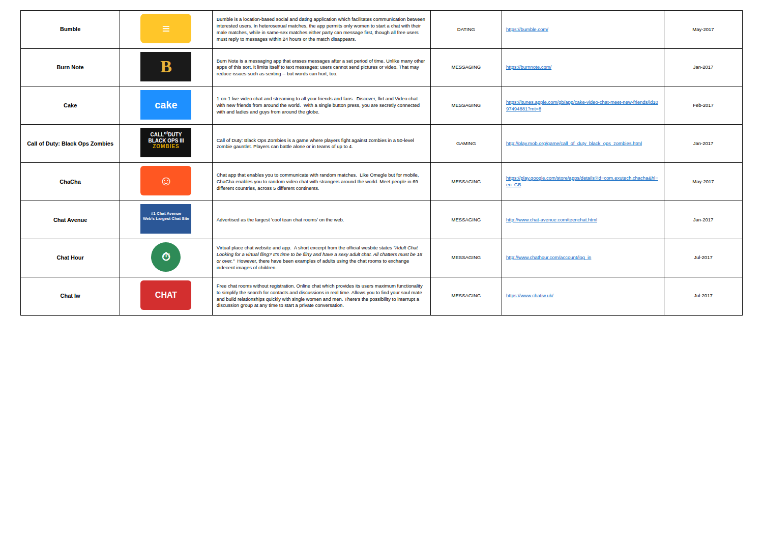| Bumble | | Bumble is a location-based social and dating application which facilitates communication between interested users. In heterosexual matches, the app permits only women to start a chat with their male matches, while in same-sex matches either party can message first, though all free users must reply to messages within 24 hours or the match disappears. | DATING | https://bumble.com/ | May-2017 |
| Burn Note | B | Burn Note is a messaging app that erases messages after a set period of time. Unlike many other apps of this sort, it limits itself to text messages; users cannot send pictures or video. That may reduce issues such as sexting -- but words can hurt, too. | MESSAGING | https://burnnote.com/ | Jan-2017 |
| Cake | cake | 1-on-1 live video chat and streaming to all your friends and fans. Discover, flirt and Video chat with new friends from around the world. With a single button press, you are secretly connected with and ladies and guys from around the globe. | MESSAGING | https://itunes.apple.com/gb/app/cake-video-chat-meet-new-friends/id1097494881?mt=8 | Feb-2017 |
| Call of Duty: Black Ops Zombies | CALL of DUTY BLACK OPS III ZOMBIES | Call of Duty: Black Ops Zombies is a game where players fight against zombies in a 50-level zombie gauntlet. Players can battle alone or in teams of up to 4. | GAMING | http://play.mob.org/game/call_of_duty_black_ops_zombies.html | Jan-2017 |
| ChaCha | ☺ | Chat app that enables you to communicate with random matches. Like Omegle but for mobile, ChaCha enables you to random video chat with strangers around the world. Meet people in 69 different countries, across 5 different continents. | MESSAGING | https://play.google.com/store/apps/details?id=com.exutech.chacha&hl=en_GB | May-2017 |
| Chat Avenue | #1 Chat Avenue Web's Largest Chat Site | Advertised as the largest 'cool tean chat rooms' on the web. | MESSAGING | http://www.chat-avenue.com/teenchat.html | Jan-2017 |
| Chat Hour | ⏱ | Virtual place chat website and app. A short excerpt from the official wesbite states "Adult Chat Looking for a virtual fling? It's time to be flirty and have a sexy adult chat. All chatters must be 18 or over." However, there have been examples of adults using the chat rooms to exchange indecent images of children. | MESSAGING | http://www.chathour.com/account/log_in | Jul-2017 |
| Chat Iw | CHAT iw | Free chat rooms without registration. Online chat which provides its users maximum functionality to simplify the search for contacts and discussions in real time. Allows you to find your soul mate and build relationships quickly with single women and men. There's the possibility to interrupt a discussion group at any time to start a private conversation. | MESSAGING | https://www.chatiw.uk/ | Jul-2017 |